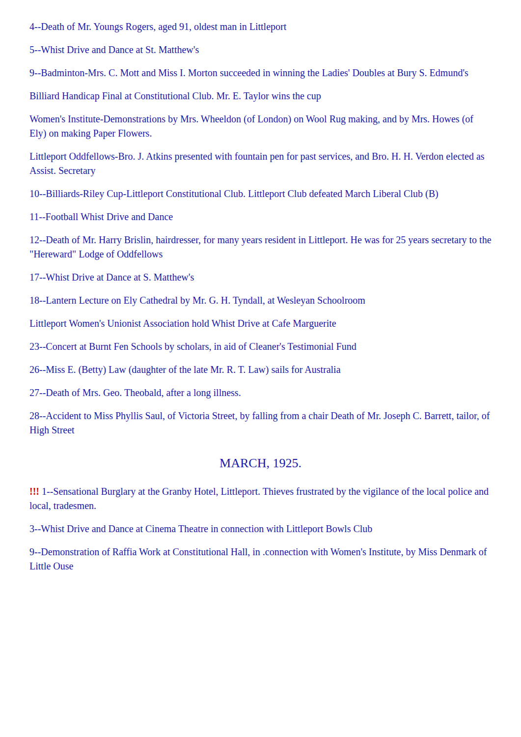4--Death of Mr. Youngs Rogers, aged 91, oldest man in Littleport
5--Whist Drive and Dance at St. Matthew's
9--Badminton-Mrs. C. Mott and Miss I. Morton succeeded in winning the Ladies' Doubles at Bury S. Edmund's
Billiard Handicap Final at Constitutional Club. Mr. E. Taylor wins the cup
Women's Institute-Demonstrations by Mrs. Wheeldon (of London) on Wool Rug making, and by Mrs. Howes (of Ely) on making Paper Flowers.
Littleport Oddfellows-Bro. J. Atkins presented with fountain pen for past services, and Bro. H. H. Verdon elected as Assist. Secretary
10--Billiards-Riley Cup-Littleport Constitutional Club. Littleport Club defeated March Liberal Club (B)
11--Football Whist Drive and Dance
12--Death of Mr. Harry Brislin, hairdresser, for many years resident in Littleport. He was for 25 years secretary to the "Hereward" Lodge of Oddfellows
17--Whist Drive at Dance at S. Matthew's
18--Lantern Lecture on Ely Cathedral by Mr. G. H. Tyndall, at Wesleyan Schoolroom
Littleport Women's Unionist Association hold Whist Drive at Cafe Marguerite
23--Concert at Burnt Fen Schools by scholars, in aid of Cleaner's Testimonial Fund
26--Miss E. (Betty) Law (daughter of the late Mr. R. T. Law) sails for Australia
27--Death of Mrs. Geo. Theobald, after a long illness.
28--Accident to Miss Phyllis Saul, of Victoria Street, by falling from a chair Death of Mr. Joseph C. Barrett, tailor, of High Street
MARCH, 1925.
!!! 1--Sensational Burglary at the Granby Hotel, Littleport. Thieves frustrated by the vigilance of the local police and local, tradesmen.
3--Whist Drive and Dance at Cinema Theatre in connection with Littleport Bowls Club
9--Demonstration of Raffia Work at Constitutional Hall, in .connection with Women's Institute, by Miss Denmark of Little Ouse